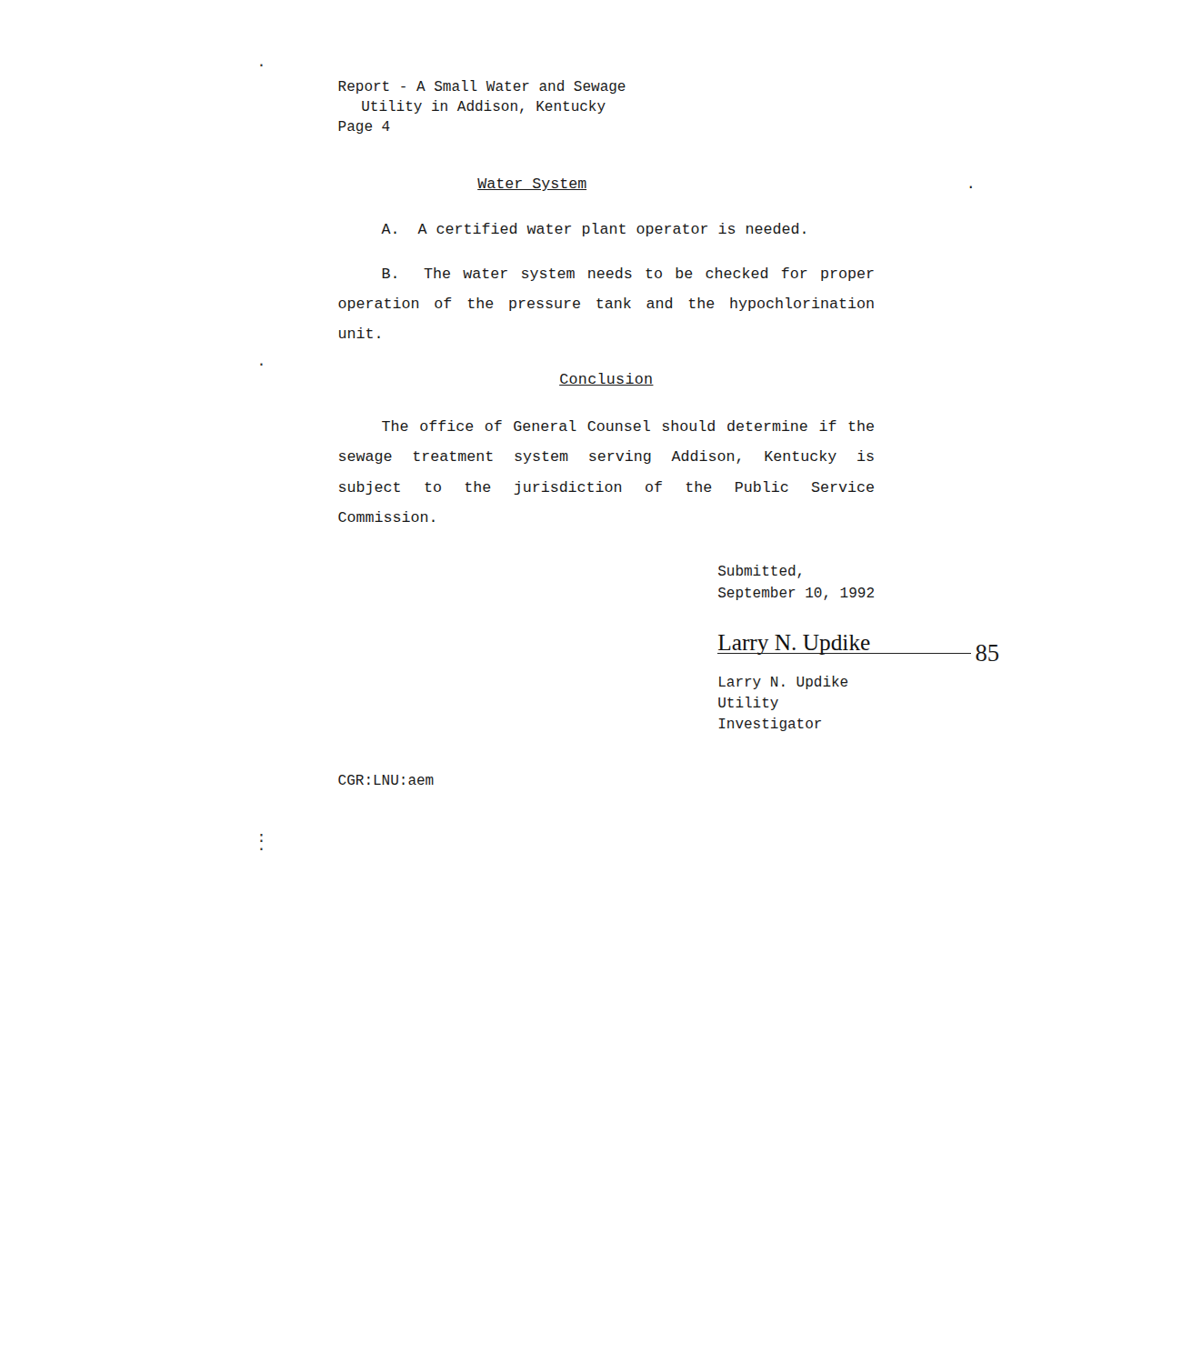.
.
:.
Report - A Small Water and Sewage
Utility in Addison, Kentucky
Page 4
Water System.
A. A certified water plant operator is needed.
B. The water system needs to be checked for proper operation of the pressure tank and the hypochlorination unit.
Conclusion
The office of General Counsel should determine if the sewage treatment system serving Addison, Kentucky is subject to the jurisdiction of the Public Service Commission.
Submitted,
September 10, 1992
Larry N. Updike 85
Larry N. Updike
Utility Investigator
CGR:LNU:aem